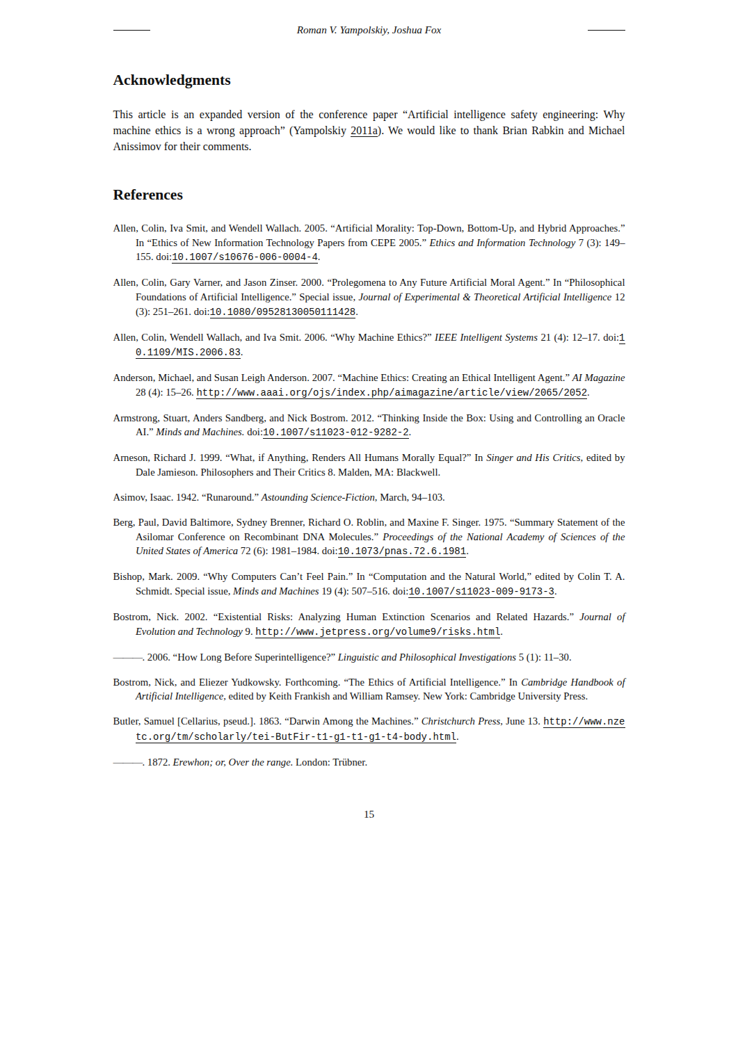Roman V. Yampolskiy, Joshua Fox
Acknowledgments
This article is an expanded version of the conference paper “Artificial intelligence safety engineering: Why machine ethics is a wrong approach” (Yampolskiy 2011a). We would like to thank Brian Rabkin and Michael Anissimov for their comments.
References
Allen, Colin, Iva Smit, and Wendell Wallach. 2005. “Artificial Morality: Top-Down, Bottom-Up, and Hybrid Approaches.” In “Ethics of New Information Technology Papers from CEPE 2005.” Ethics and Information Technology 7 (3): 149–155. doi:10.1007/s10676-006-0004-4.
Allen, Colin, Gary Varner, and Jason Zinser. 2000. “Prolegomena to Any Future Artificial Moral Agent.” In “Philosophical Foundations of Artificial Intelligence.” Special issue, Journal of Experimental & Theoretical Artificial Intelligence 12 (3): 251–261. doi:10.1080/09528130050111428.
Allen, Colin, Wendell Wallach, and Iva Smit. 2006. “Why Machine Ethics?” IEEE Intelligent Systems 21 (4): 12–17. doi:10.1109/MIS.2006.83.
Anderson, Michael, and Susan Leigh Anderson. 2007. “Machine Ethics: Creating an Ethical Intelligent Agent.” AI Magazine 28 (4): 15–26. http://www.aaai.org/ojs/index.php/aimagazine/article/view/2065/2052.
Armstrong, Stuart, Anders Sandberg, and Nick Bostrom. 2012. “Thinking Inside the Box: Using and Controlling an Oracle AI.” Minds and Machines. doi:10.1007/s11023-012-9282-2.
Arneson, Richard J. 1999. “What, if Anything, Renders All Humans Morally Equal?” In Singer and His Critics, edited by Dale Jamieson. Philosophers and Their Critics 8. Malden, MA: Blackwell.
Asimov, Isaac. 1942. “Runaround.” Astounding Science-Fiction, March, 94–103.
Berg, Paul, David Baltimore, Sydney Brenner, Richard O. Roblin, and Maxine F. Singer. 1975. “Summary Statement of the Asilomar Conference on Recombinant DNA Molecules.” Proceedings of the National Academy of Sciences of the United States of America 72 (6): 1981–1984. doi:10.1073/pnas.72.6.1981.
Bishop, Mark. 2009. “Why Computers Can’t Feel Pain.” In “Computation and the Natural World,” edited by Colin T. A. Schmidt. Special issue, Minds and Machines 19 (4): 507–516. doi:10.1007/s11023-009-9173-3.
Bostrom, Nick. 2002. “Existential Risks: Analyzing Human Extinction Scenarios and Related Hazards.” Journal of Evolution and Technology 9. http://www.jetpress.org/volume9/risks.html.
———. 2006. “How Long Before Superintelligence?” Linguistic and Philosophical Investigations 5 (1): 11–30.
Bostrom, Nick, and Eliezer Yudkowsky. Forthcoming. “The Ethics of Artificial Intelligence.” In Cambridge Handbook of Artificial Intelligence, edited by Keith Frankish and William Ramsey. New York: Cambridge University Press.
Butler, Samuel [Cellarius, pseud.]. 1863. “Darwin Among the Machines.” Christchurch Press, June 13. http://www.nzetc.org/tm/scholarly/tei-ButFir-t1-g1-t1-g1-t4-body.html.
———. 1872. Erewhon; or, Over the range. London: Trübner.
15